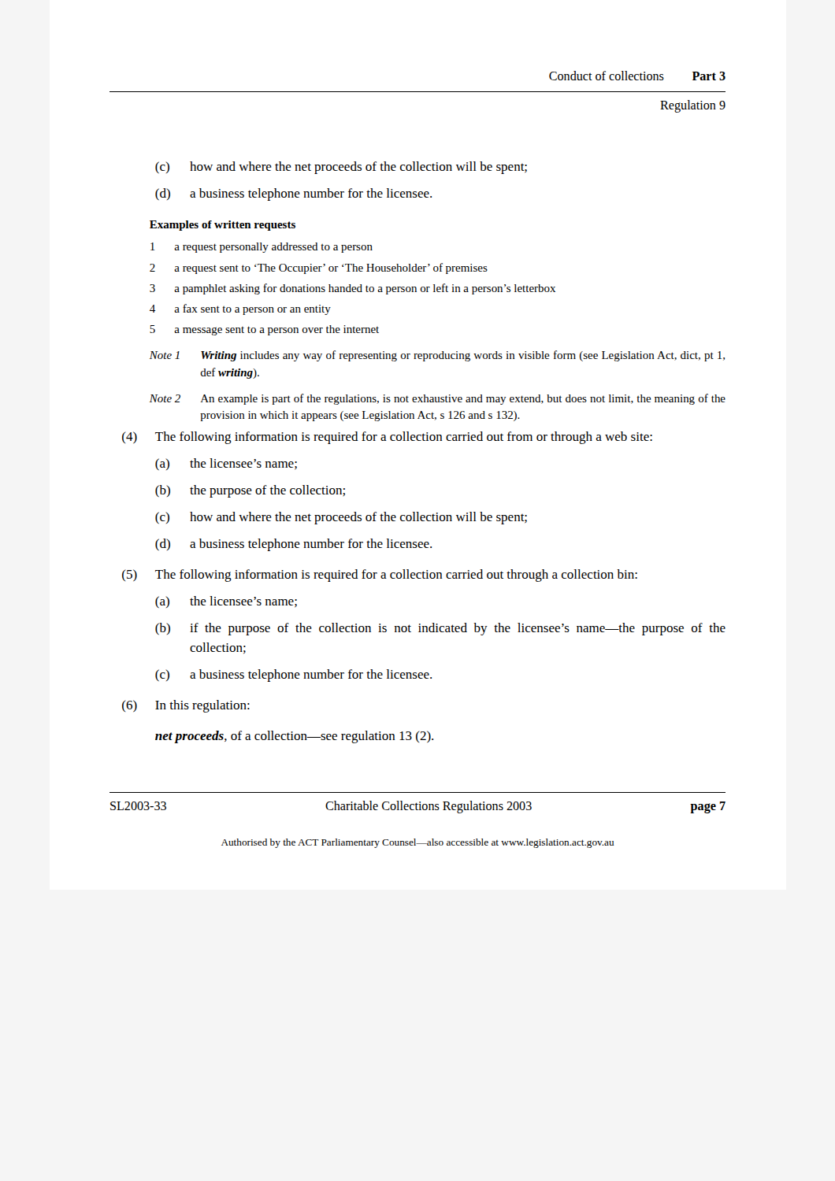Conduct of collections Part 3
Regulation 9
(c) how and where the net proceeds of the collection will be spent;
(d) a business telephone number for the licensee.
Examples of written requests
1a request personally addressed to a person
2a request sent to ‘The Occupier’ or ‘The Householder’ of premises
3a pamphlet asking for donations handed to a person or left in a person’s letterbox
4a fax sent to a person or an entity
5a message sent to a person over the internet
Note 1 Writing includes any way of representing or reproducing words in visible form (see Legislation Act, dict, pt 1, def writing).
Note 2 An example is part of the regulations, is not exhaustive and may extend, but does not limit, the meaning of the provision in which it appears (see Legislation Act, s 126 and s 132).
(4) The following information is required for a collection carried out from or through a web site:
(a) the licensee’s name;
(b) the purpose of the collection;
(c) how and where the net proceeds of the collection will be spent;
(d) a business telephone number for the licensee.
(5) The following information is required for a collection carried out through a collection bin:
(a) the licensee’s name;
(b) if the purpose of the collection is not indicated by the licensee’s name—the purpose of the collection;
(c) a business telephone number for the licensee.
(6) In this regulation:
net proceeds, of a collection—see regulation 13 (2).
SL2003-33 Charitable Collections Regulations 2003 page 7
Authorised by the ACT Parliamentary Counsel—also accessible at www.legislation.act.gov.au